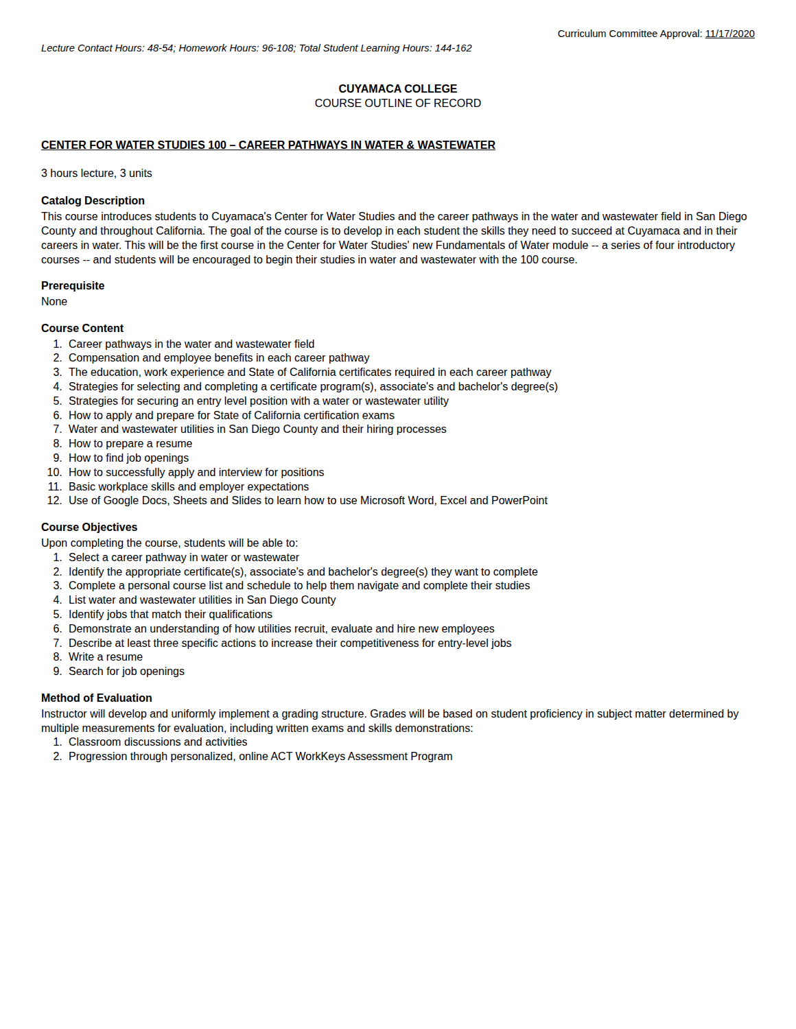Curriculum Committee Approval: 11/17/2020
Lecture Contact Hours: 48-54; Homework Hours: 96-108; Total Student Learning Hours: 144-162
CUYAMACA COLLEGE
COURSE OUTLINE OF RECORD
CENTER FOR WATER STUDIES 100 – CAREER PATHWAYS IN WATER & WASTEWATER
3 hours lecture, 3 units
Catalog Description
This course introduces students to Cuyamaca's Center for Water Studies and the career pathways in the water and wastewater field in San Diego County and throughout California. The goal of the course is to develop in each student the skills they need to succeed at Cuyamaca and in their careers in water. This will be the first course in the Center for Water Studies' new Fundamentals of Water module -- a series of four introductory courses -- and students will be encouraged to begin their studies in water and wastewater with the 100 course.
Prerequisite
None
Course Content
Career pathways in the water and wastewater field
Compensation and employee benefits in each career pathway
The education, work experience and State of California certificates required in each career pathway
Strategies for selecting and completing a certificate program(s), associate's and bachelor's degree(s)
Strategies for securing an entry level position with a water or wastewater utility
How to apply and prepare for State of California certification exams
Water and wastewater utilities in San Diego County and their hiring processes
How to prepare a resume
How to find job openings
How to successfully apply and interview for positions
Basic workplace skills and employer expectations
Use of Google Docs, Sheets and Slides to learn how to use Microsoft Word, Excel and PowerPoint
Course Objectives
Upon completing the course, students will be able to:
Select a career pathway in water or wastewater
Identify the appropriate certificate(s), associate's and bachelor's degree(s) they want to complete
Complete a personal course list and schedule to help them navigate and complete their studies
List water and wastewater utilities in San Diego County
Identify jobs that match their qualifications
Demonstrate an understanding of how utilities recruit, evaluate and hire new employees
Describe at least three specific actions to increase their competitiveness for entry-level jobs
Write a resume
Search for job openings
Method of Evaluation
Instructor will develop and uniformly implement a grading structure. Grades will be based on student proficiency in subject matter determined by multiple measurements for evaluation, including written exams and skills demonstrations:
Classroom discussions and activities
Progression through personalized, online ACT WorkKeys Assessment Program